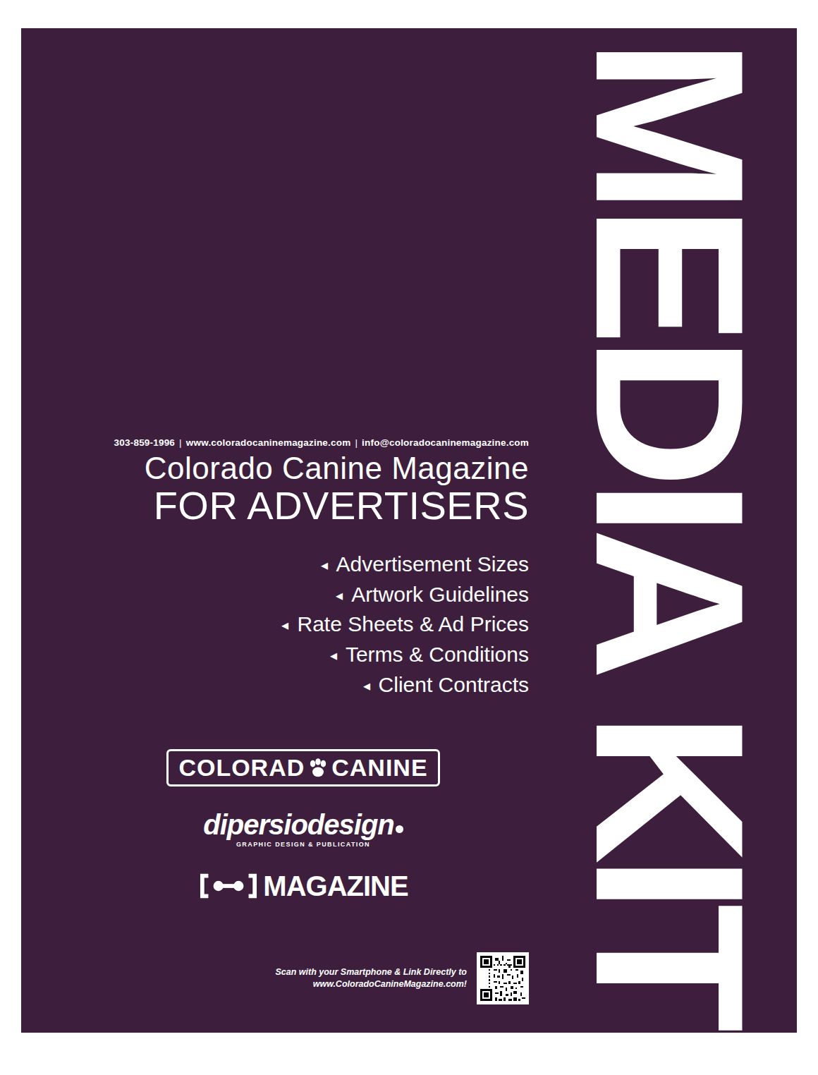MEDIA KIT
303-859-1996|www.coloradocaninemagazine.com|info@coloradocaninemagazine.com
Colorado Canine Magazine
FOR ADVERTISERS
Advertisement Sizes
Artwork Guidelines
Rate Sheets & Ad Prices
Terms & Conditions
Client Contracts
COLORAD CANINE
dipersiodesign GRAPHIC DESIGN & PUBLICATION
MAGAZINE
Scan with your Smartphone & Link Directly to
www.ColoradoCanineMagazine.com!